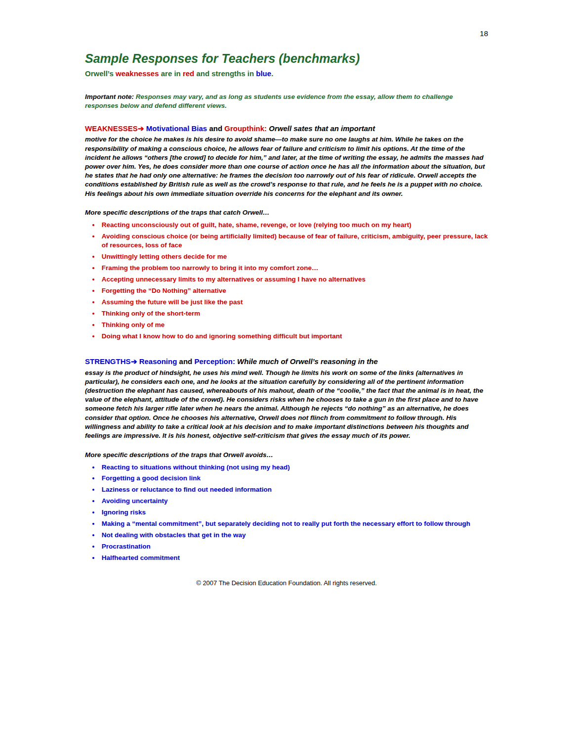18
Sample Responses for Teachers (benchmarks)
Orwell’s weaknesses are in red and strengths in blue.
Important note: Responses may vary, and as long as students use evidence from the essay, allow them to challenge responses below and defend different views.
WEAKNESSES➔ Motivational Bias and Groupthink: Orwell sates that an important
motive for the choice he makes is his desire to avoid shame—to make sure no one laughs at him. While he takes on the responsibility of making a conscious choice, he allows fear of failure and criticism to limit his options. At the time of the incident he allows “others [the crowd] to decide for him,” and later, at the time of writing the essay, he admits the masses had power over him. Yes, he does consider more than one course of action once he has all the information about the situation, but he states that he had only one alternative: he frames the decision too narrowly out of his fear of ridicule. Orwell accepts the conditions established by British rule as well as the crowd’s response to that rule, and he feels he is a puppet with no choice. His feelings about his own immediate situation override his concerns for the elephant and its owner.
More specific descriptions of the traps that catch Orwell…
Reacting unconsciously out of guilt, hate, shame, revenge, or love (relying too much on my heart)
Avoiding conscious choice (or being artificially limited) because of fear of failure, criticism, ambiguity, peer pressure, lack of resources, loss of face
Unwittingly letting others decide for me
Framing the problem too narrowly to bring it into my comfort zone…
Accepting unnecessary limits to my alternatives or assuming I have no alternatives
Forgetting the “Do Nothing” alternative
Assuming the future will be just like the past
Thinking only of the short-term
Thinking only of me
Doing what I know how to do and ignoring something difficult but important
STRENGTHS➔ Reasoning and Perception: While much of Orwell’s reasoning in the
essay is the product of hindsight, he uses his mind well. Though he limits his work on some of the links (alternatives in particular), he considers each one, and he looks at the situation carefully by considering all of the pertinent information (destruction the elephant has caused, whereabouts of his mahout, death of the “coolie,” the fact that the animal is in heat, the value of the elephant, attitude of the crowd). He considers risks when he chooses to take a gun in the first place and to have someone fetch his larger rifle later when he nears the animal. Although he rejects “do nothing” as an alternative, he does consider that option. Once he chooses his alternative, Orwell does not flinch from commitment to follow through. His willingness and ability to take a critical look at his decision and to make important distinctions between his thoughts and feelings are impressive. It is his honest, objective self-criticism that gives the essay much of its power.
More specific descriptions of the traps that Orwell avoids…
Reacting to situations without thinking (not using my head)
Forgetting a good decision link
Laziness or reluctance to find out needed information
Avoiding uncertainty
Ignoring risks
Making a “mental commitment”, but separately deciding not to really put forth the necessary effort to follow through
Not dealing with obstacles that get in the way
Procrastination
Halfhearted commitment
© 2007 The Decision Education Foundation. All rights reserved.